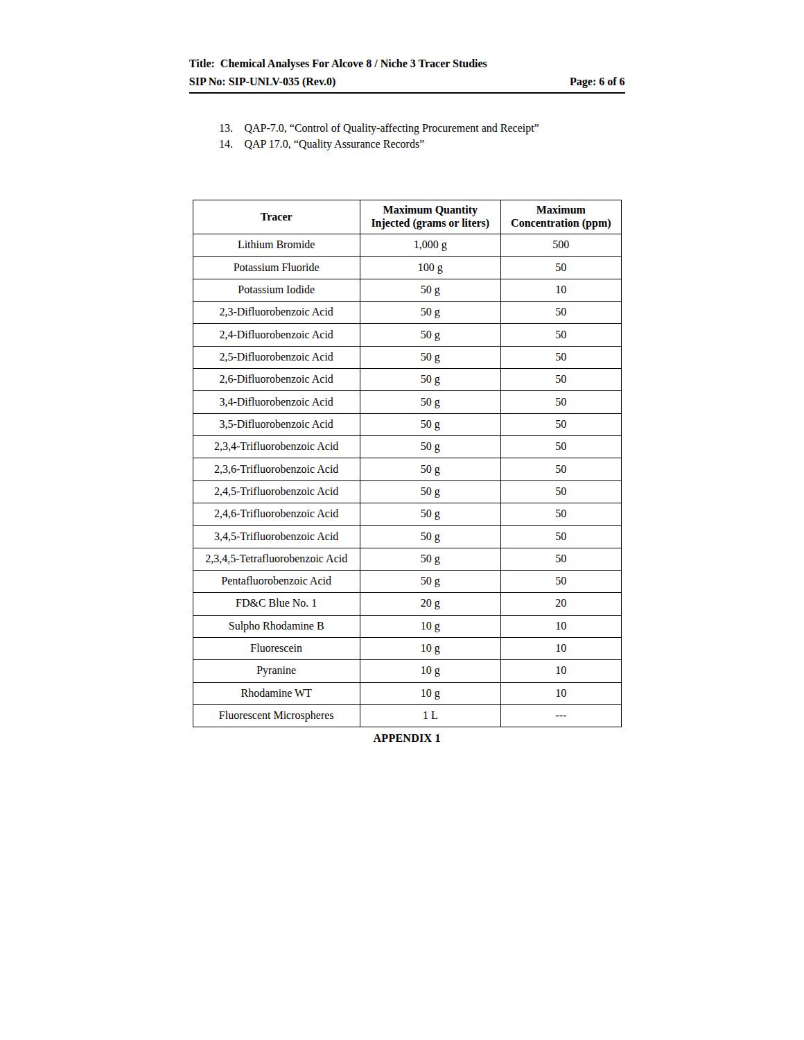Title: Chemical Analyses For Alcove 8 / Niche 3 Tracer Studies
SIP No: SIP-UNLV-035 (Rev.0)
Page: 6 of 6
13. QAP-7.0, “Control of Quality-affecting Procurement and Receipt”
14. QAP 17.0, “Quality Assurance Records”
| Tracer | Maximum Quantity Injected (grams or liters) | Maximum Concentration (ppm) |
| --- | --- | --- |
| Lithium Bromide | 1,000 g | 500 |
| Potassium Fluoride | 100 g | 50 |
| Potassium Iodide | 50 g | 10 |
| 2,3-Difluorobenzoic Acid | 50 g | 50 |
| 2,4-Difluorobenzoic Acid | 50 g | 50 |
| 2,5-Difluorobenzoic Acid | 50 g | 50 |
| 2,6-Difluorobenzoic Acid | 50 g | 50 |
| 3,4-Difluorobenzoic Acid | 50 g | 50 |
| 3,5-Difluorobenzoic Acid | 50 g | 50 |
| 2,3,4-Trifluorobenzoic Acid | 50 g | 50 |
| 2,3,6-Trifluorobenzoic Acid | 50 g | 50 |
| 2,4,5-Trifluorobenzoic Acid | 50 g | 50 |
| 2,4,6-Trifluorobenzoic Acid | 50 g | 50 |
| 3,4,5-Trifluorobenzoic Acid | 50 g | 50 |
| 2,3,4,5-Tetrafluorobenzoic Acid | 50 g | 50 |
| Pentafluorobenzoic Acid | 50 g | 50 |
| FD&C Blue No. 1 | 20 g | 20 |
| Sulpho Rhodamine B | 10 g | 10 |
| Fluorescein | 10 g | 10 |
| Pyranine | 10 g | 10 |
| Rhodamine WT | 10 g | 10 |
| Fluorescent Microspheres | 1 L | --- |
APPENDIX 1